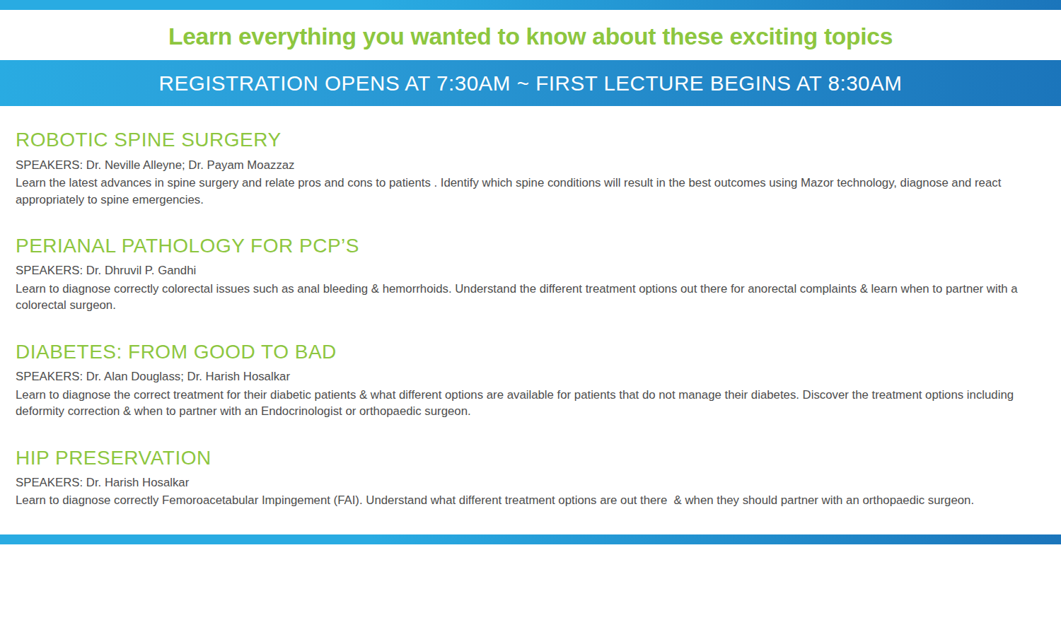Learn everything you wanted to know about these exciting topics
REGISTRATION OPENS AT 7:30AM ~ FIRST LECTURE BEGINS AT 8:30AM
ROBOTIC SPINE SURGERY
SPEAKERS: Dr. Neville Alleyne; Dr. Payam Moazzaz
Learn the latest advances in spine surgery and relate pros and cons to patients . Identify which spine conditions will result in the best outcomes using Mazor technology, diagnose and react appropriately to spine emergencies.
PERIANAL PATHOLOGY FOR PCP’S
SPEAKERS: Dr. Dhruvil P. Gandhi
Learn to diagnose correctly colorectal issues such as anal bleeding & hemorrhoids. Understand the different treatment options out there for anorectal complaints & learn when to partner with a colorectal surgeon.
DIABETES: FROM GOOD TO BAD
SPEAKERS: Dr. Alan Douglass; Dr. Harish Hosalkar
Learn to diagnose the correct treatment for their diabetic patients & what different options are available for patients that do not manage their diabetes. Discover the treatment options including deformity correction & when to partner with an Endocrinologist or orthopaedic surgeon.
HIP PRESERVATION
SPEAKERS: Dr. Harish Hosalkar
Learn to diagnose correctly Femoroacetabular Impingement (FAI). Understand what different treatment options are out there & when they should partner with an orthopaedic surgeon.